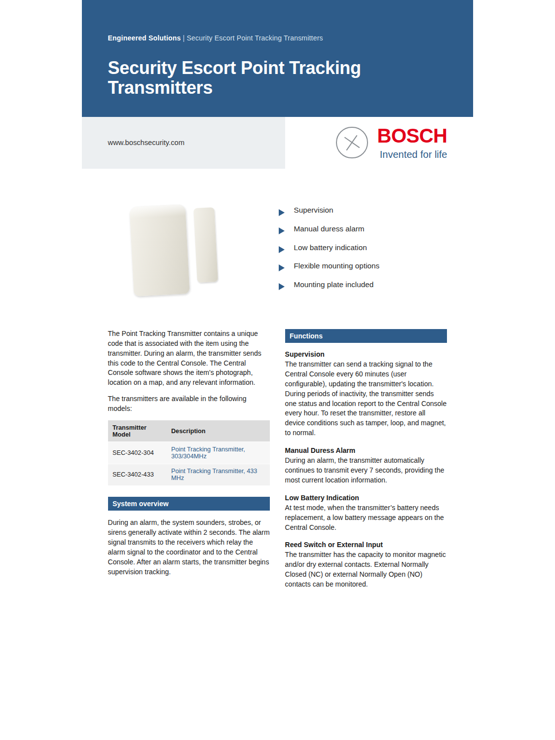Engineered Solutions | Security Escort Point Tracking Transmitters
Security Escort Point Tracking
Transmitters
www.boschsecurity.com
BOSCH Invented for life
Supervision
Manual duress alarm
Low battery indication
Flexible mounting options
Mounting plate included
The Point Tracking Transmitter contains a unique code that is associated with the item using the transmitter. During an alarm, the transmitter sends this code to the Central Console. The Central Console software shows the item's photograph, location on a map, and any relevant information.
The transmitters are available in the following models:
| Transmitter Model | Description |
| --- | --- |
| SEC-3402-304 | Point Tracking Transmitter, 303/304MHz |
| SEC-3402-433 | Point Tracking Transmitter, 433 MHz |
System overview
During an alarm, the system sounders, strobes, or sirens generally activate within 2 seconds. The alarm signal transmits to the receivers which relay the alarm signal to the coordinator and to the Central Console. After an alarm starts, the transmitter begins supervision tracking.
Functions
Supervision
The transmitter can send a tracking signal to the Central Console every 60 minutes (user configurable), updating the transmitter's location. During periods of inactivity, the transmitter sends one status and location report to the Central Console every hour. To reset the transmitter, restore all device conditions such as tamper, loop, and magnet, to normal.
Manual Duress Alarm
During an alarm, the transmitter automatically continues to transmit every 7 seconds, providing the most current location information.
Low Battery Indication
At test mode, when the transmitter’s battery needs replacement, a low battery message appears on the Central Console.
Reed Switch or External Input
The transmitter has the capacity to monitor magnetic and/or dry external contacts. External Normally Closed (NC) or external Normally Open (NO) contacts can be monitored.